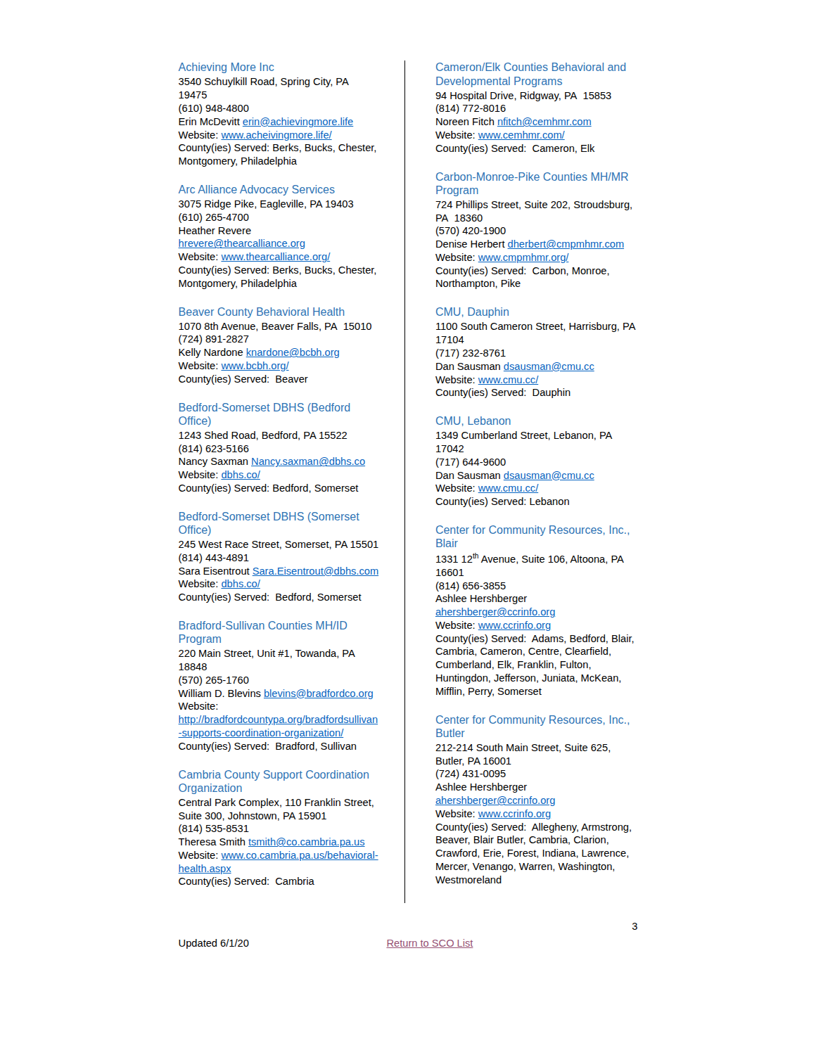Achieving More Inc
3540 Schuylkill Road, Spring City, PA 19475
(610) 948-4800
Erin McDevitt erin@achievingmore.life
Website: www.acheivingmore.life/
County(ies) Served: Berks, Bucks, Chester, Montgomery, Philadelphia
Arc Alliance Advocacy Services
3075 Ridge Pike, Eagleville, PA 19403
(610) 265-4700
Heather Revere hrevere@thearcalliance.org
Website: www.thearcalliance.org/
County(ies) Served: Berks, Bucks, Chester, Montgomery, Philadelphia
Beaver County Behavioral Health
1070 8th Avenue, Beaver Falls, PA 15010
(724) 891-2827
Kelly Nardone knardone@bcbh.org
Website: www.bcbh.org/
County(ies) Served: Beaver
Bedford-Somerset DBHS (Bedford Office)
1243 Shed Road, Bedford, PA 15522
(814) 623-5166
Nancy Saxman Nancy.saxman@dbhs.co
Website: dbhs.co/
County(ies) Served: Bedford, Somerset
Bedford-Somerset DBHS (Somerset Office)
245 West Race Street, Somerset, PA 15501
(814) 443-4891
Sara Eisentrout Sara.Eisentrout@dbhs.com
Website: dbhs.co/
County(ies) Served: Bedford, Somerset
Bradford-Sullivan Counties MH/ID Program
220 Main Street, Unit #1, Towanda, PA 18848
(570) 265-1760
William D. Blevins blevins@bradfordco.org
Website: http://bradfordcountypa.org/bradfordsullivan-supports-coordination-organization/
County(ies) Served: Bradford, Sullivan
Cambria County Support Coordination Organization
Central Park Complex, 110 Franklin Street, Suite 300, Johnstown, PA 15901
(814) 535-8531
Theresa Smith tsmith@co.cambria.pa.us
Website: www.co.cambria.pa.us/behavioral-health.aspx
County(ies) Served: Cambria
Cameron/Elk Counties Behavioral and Developmental Programs
94 Hospital Drive, Ridgway, PA 15853
(814) 772-8016
Noreen Fitch nfitch@cemhmr.com
Website: www.cemhmr.com/
County(ies) Served: Cameron, Elk
Carbon-Monroe-Pike Counties MH/MR Program
724 Phillips Street, Suite 202, Stroudsburg, PA 18360
(570) 420-1900
Denise Herbert dherbert@cmpmhmr.com
Website: www.cmpmhmr.org/
County(ies) Served: Carbon, Monroe, Northampton, Pike
CMU, Dauphin
1100 South Cameron Street, Harrisburg, PA 17104
(717) 232-8761
Dan Sausman dsausman@cmu.cc
Website: www.cmu.cc/
County(ies) Served: Dauphin
CMU, Lebanon
1349 Cumberland Street, Lebanon, PA 17042
(717) 644-9600
Dan Sausman dsausman@cmu.cc
Website: www.cmu.cc/
County(ies) Served: Lebanon
Center for Community Resources, Inc., Blair
1331 12th Avenue, Suite 106, Altoona, PA 16601
(814) 656-3855
Ashlee Hershberger ahershberger@ccrinfo.org
Website: www.ccrinfo.org
County(ies) Served: Adams, Bedford, Blair, Cambria, Cameron, Centre, Clearfield, Cumberland, Elk, Franklin, Fulton, Huntingdon, Jefferson, Juniata, McKean, Mifflin, Perry, Somerset
Center for Community Resources, Inc., Butler
212-214 South Main Street, Suite 625, Butler, PA 16001
(724) 431-0095
Ashlee Hershberger ahershberger@ccrinfo.org
Website: www.ccrinfo.org
County(ies) Served: Allegheny, Armstrong, Beaver, Blair Butler, Cambria, Clarion, Crawford, Erie, Forest, Indiana, Lawrence, Mercer, Venango, Warren, Washington, Westmoreland
Updated 6/1/20
Return to SCO List
3